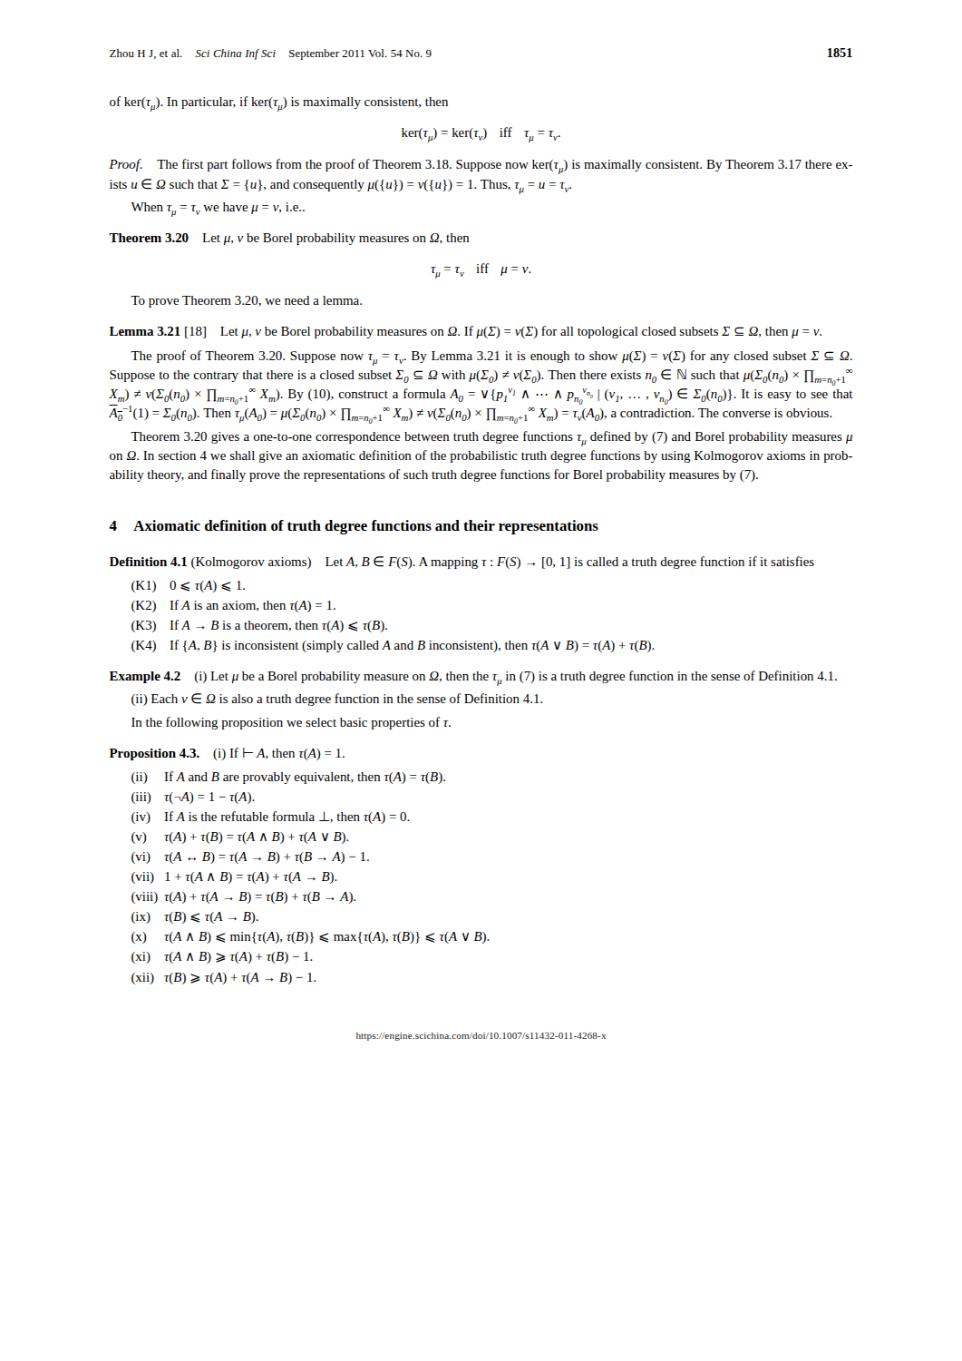Zhou H J, et al. Sci China Inf Sci September 2011 Vol. 54 No. 9
1851
of ker(τμ). In particular, if ker(τμ) is maximally consistent, then
ker(τμ) = ker(τν)iff τμ = τν.
Proof. The first part follows from the proof of Theorem 3.18. Suppose now ker(τμ) is maximally consistent. By Theorem 3.17 there exists u ∈ Ω such that Σ = {u}, and consequently μ({u}) = ν({u}) = 1. Thus, τμ = u = τν.
When τμ = τν we have μ = ν, i.e..
Theorem 3.20 Let μ, ν be Borel probability measures on Ω, then
τμ = τν iff μ = ν.
To prove Theorem 3.20, we need a lemma.
Lemma 3.21 [18] Let μ, ν be Borel probability measures on Ω. If μ(Σ) = ν(Σ) for all topological closed subsets Σ ⊆ Ω, then μ = ν.
The proof of Theorem 3.20. Suppose now τμ = τν. By Lemma 3.21 it is enough to show μ(Σ) = ν(Σ) for any closed subset Σ ⊆ Ω. Suppose to the contrary that there is a closed subset Σ0 ⊆ Ω with μ(Σ0) ≠ ν(Σ0). Then there exists n0 ∈ ℕ such that μ(Σ0(n0) × ∏m=n0+1∞ Xm) ≠ ν(Σ0(n0) × ∏m=n0+1∞ Xm). By (10), construct a formula A0 = ∨{p1v1 ∧ ⋯ ∧ pn0vn0 | (v1, … , vn0) ∈ Σ0(n0)}. It is easy to see that A0−1(1) = Σ0(n0). Then τμ(A0) = μ(Σ0(n0) × ∏m=n0+1∞ Xm) ≠ ν(Σ0(n0) × ∏m=n0+1∞ Xm) = τν(A0), a contradiction. The converse is obvious.
Theorem 3.20 gives a one-to-one correspondence between truth degree functions τμ defined by (7) and Borel probability measures μ on Ω. In section 4 we shall give an axiomatic definition of the probabilistic truth degree functions by using Kolmogorov axioms in probability theory, and finally prove the representations of such truth degree functions for Borel probability measures by (7).
4 Axiomatic definition of truth degree functions and their representations
Definition 4.1 (Kolmogorov axioms) Let A, B ∈ F(S). A mapping τ : F(S) → [0, 1] is called a truth degree function if it satisfies
(K1) 0 ⩽ τ(A) ⩽ 1.
(K2) If A is an axiom, then τ(A) = 1.
(K3) If A → B is a theorem, then τ(A) ⩽ τ(B).
(K4) If {A, B} is inconsistent (simply called A and B inconsistent), then τ(A ∨ B) = τ(A) + τ(B).
Example 4.2 (i) Let μ be a Borel probability measure on Ω, then the τμ in (7) is a truth degree function in the sense of Definition 4.1.
(ii) Each v ∈ Ω is also a truth degree function in the sense of Definition 4.1.
In the following proposition we select basic properties of τ.
Proposition 4.3. (i) If ⊢ A, then τ(A) = 1.
(ii) If A and B are provably equivalent, then τ(A) = τ(B).
(iii) τ(¬A) = 1 − τ(A).
(iv) If A is the refutable formula ⊥, then τ(A) = 0.
(v) τ(A) + τ(B) = τ(A ∧ B) + τ(A ∨ B).
(vi) τ(A ↔ B) = τ(A → B) + τ(B → A) − 1.
(vii) 1 + τ(A ∧ B) = τ(A) + τ(A → B).
(viii) τ(A) + τ(A → B) = τ(B) + τ(B → A).
(ix) τ(B) ⩽ τ(A → B).
(x) τ(A ∧ B) ⩽ min{τ(A), τ(B)} ⩽ max{τ(A), τ(B)} ⩽ τ(A ∨ B).
(xi) τ(A ∧ B) ⩾ τ(A) + τ(B) − 1.
(xii) τ(B) ⩾ τ(A) + τ(A → B) − 1.
https://engine.scichina.com/doi/10.1007/s11432-011-4268-x